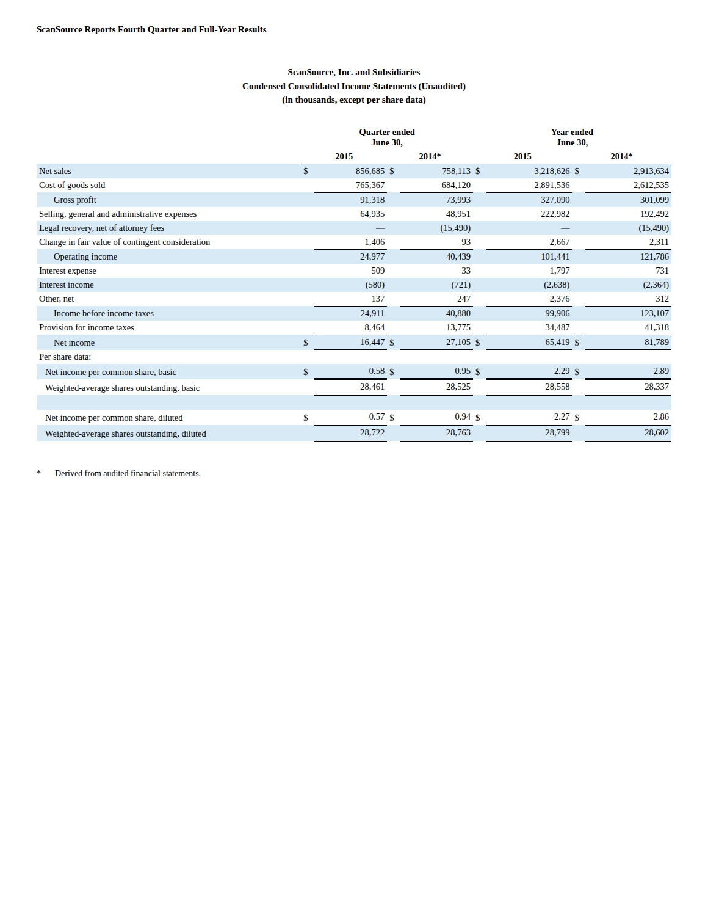ScanSource Reports Fourth Quarter and Full-Year Results
ScanSource, Inc. and Subsidiaries
Condensed Consolidated Income Statements (Unaudited)
(in thousands, except per share data)
| | Quarter ended June 30, | Year ended June 30, |
| | 2015 | 2014* | 2015 | 2014* |
| Net sales | $ | 856,685 | $ | 758,113 | $ | 3,218,626 | $ | 2,913,634 |
| Cost of goods sold | | 765,367 | | 684,120 | | 2,891,536 | | 2,612,535 |
| Gross profit | | 91,318 | | 73,993 | | 327,090 | | 301,099 |
| Selling, general and administrative expenses | | 64,935 | | 48,951 | | 222,982 | | 192,492 |
| Legal recovery, net of attorney fees | | — | | (15,490) | | — | | (15,490) |
| Change in fair value of contingent consideration | | 1,406 | | 93 | | 2,667 | | 2,311 |
| Operating income | | 24,977 | | 40,439 | | 101,441 | | 121,786 |
| Interest expense | | 509 | | 33 | | 1,797 | | 731 |
| Interest income | | (580) | | (721) | | (2,638) | | (2,364) |
| Other, net | | 137 | | 247 | | 2,376 | | 312 |
| Income before income taxes | | 24,911 | | 40,880 | | 99,906 | | 123,107 |
| Provision for income taxes | | 8,464 | | 13,775 | | 34,487 | | 41,318 |
| Net income | $ | 16,447 | $ | 27,105 | $ | 65,419 | $ | 81,789 |
| Per share data: | | | | | | | | |
| Net income per common share, basic | $ | 0.58 | $ | 0.95 | $ | 2.29 | $ | 2.89 |
| Weighted-average shares outstanding, basic | | 28,461 | | 28,525 | | 28,558 | | 28,337 |
| Net income per common share, diluted | $ | 0.57 | $ | 0.94 | $ | 2.27 | $ | 2.86 |
| Weighted-average shares outstanding, diluted | | 28,722 | | 28,763 | | 28,799 | | 28,602 |
*Derived from audited financial statements.